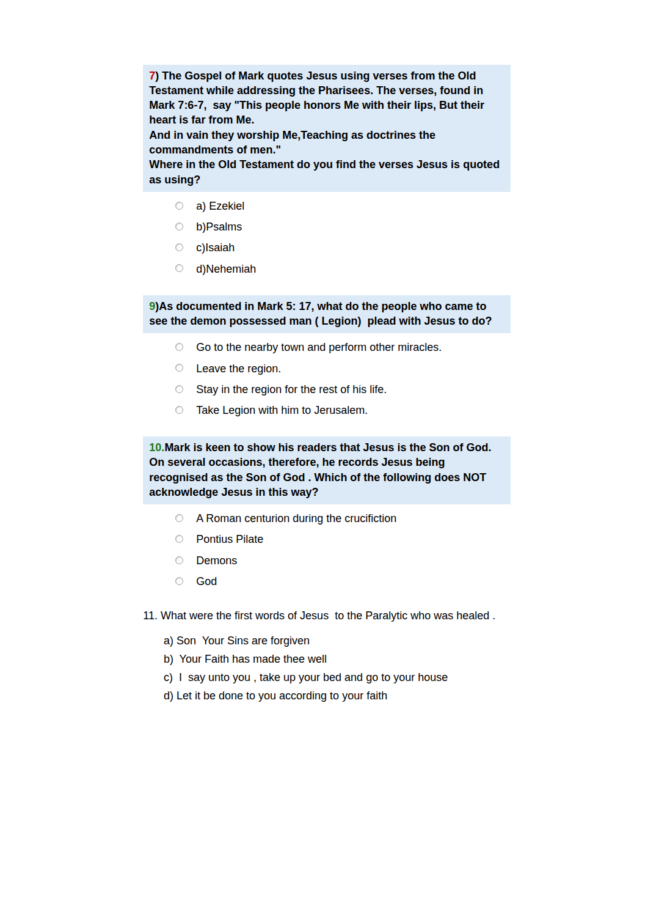7) The Gospel of Mark quotes Jesus using verses from the Old Testament while addressing the Pharisees. The verses, found in Mark 7:6-7, say "This people honors Me with their lips, But their heart is far from Me.
And in vain they worship Me,Teaching as doctrines the commandments of men."
Where in the Old Testament do you find the verses Jesus is quoted as using?
a) Ezekiel
b)Psalms
c)Isaiah
d)Nehemiah
9)As documented in Mark 5: 17, what do the people who came to see the demon possessed man ( Legion) plead with Jesus to do?
Go to the nearby town and perform other miracles.
Leave the region.
Stay in the region for the rest of his life.
Take Legion with him to Jerusalem.
10. Mark is keen to show his readers that Jesus is the Son of God. On several occasions, therefore, he records Jesus being recognised as the Son of God . Which of the following does NOT acknowledge Jesus in this way?
A Roman centurion during the crucifiction
Pontius Pilate
Demons
God
11. What were the first words of Jesus to the Paralytic who was healed .
a) Son Your Sins are forgiven
b) Your Faith has made thee well
c) I say unto you , take up your bed and go to your house
d) Let it be done to you according to your faith